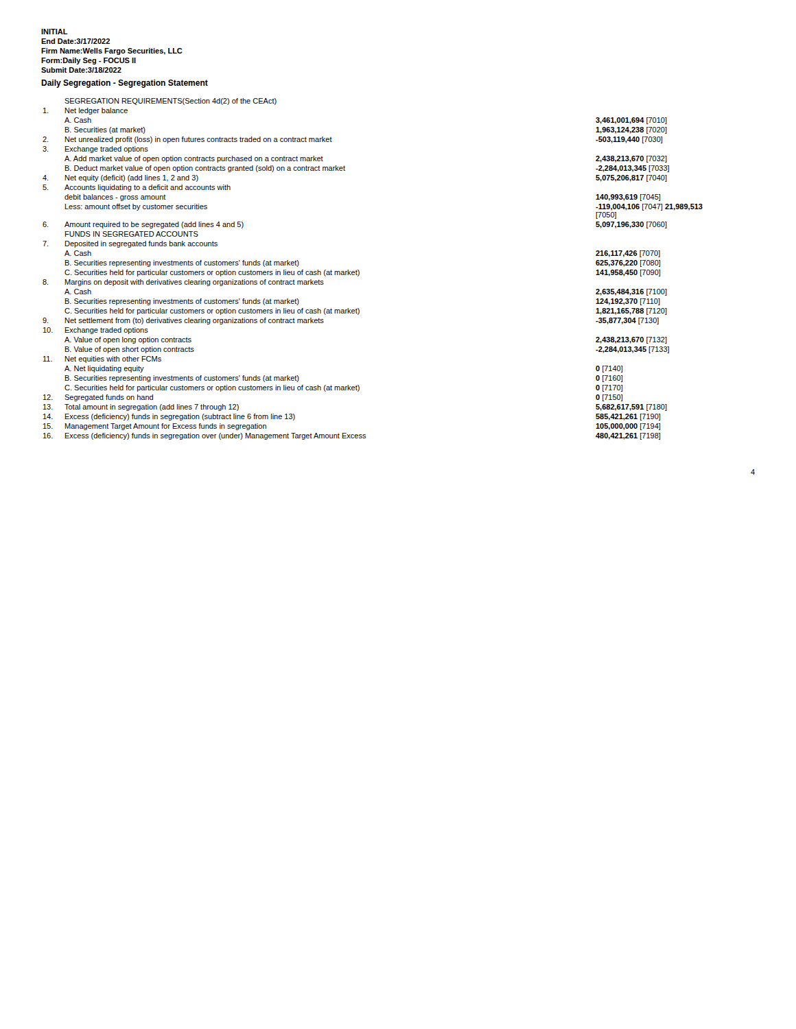INITIAL
End Date:3/17/2022
Firm Name:Wells Fargo Securities, LLC
Form:Daily Seg - FOCUS II
Submit Date:3/18/2022
Daily Segregation - Segregation Statement
| | SEGREGATION REQUIREMENTS(Section 4d(2) of the CEAct) | |
| 1. | Net ledger balance | |
| | A. Cash | 3,461,001,694 [7010] |
| | B. Securities (at market) | 1,963,124,238 [7020] |
| 2. | Net unrealized profit (loss) in open futures contracts traded on a contract market | -503,119,440 [7030] |
| 3. | Exchange traded options | |
| | A. Add market value of open option contracts purchased on a contract market | 2,438,213,670 [7032] |
| | B. Deduct market value of open option contracts granted (sold) on a contract market | -2,284,013,345 [7033] |
| 4. | Net equity (deficit) (add lines 1, 2 and 3) | 5,075,206,817 [7040] |
| 5. | Accounts liquidating to a deficit and accounts with | |
| | debit balances - gross amount | 140,993,619 [7045] |
| | Less: amount offset by customer securities | -119,004,106 [7047] 21,989,513 [7050] |
| 6. | Amount required to be segregated (add lines 4 and 5) | 5,097,196,330 [7060] |
| | FUNDS IN SEGREGATED ACCOUNTS | |
| 7. | Deposited in segregated funds bank accounts | |
| | A. Cash | 216,117,426 [7070] |
| | B. Securities representing investments of customers' funds (at market) | 625,376,220 [7080] |
| | C. Securities held for particular customers or option customers in lieu of cash (at market) | 141,958,450 [7090] |
| 8. | Margins on deposit with derivatives clearing organizations of contract markets | |
| | A. Cash | 2,635,484,316 [7100] |
| | B. Securities representing investments of customers' funds (at market) | 124,192,370 [7110] |
| | C. Securities held for particular customers or option customers in lieu of cash (at market) | 1,821,165,788 [7120] |
| 9. | Net settlement from (to) derivatives clearing organizations of contract markets | -35,877,304 [7130] |
| 10. | Exchange traded options | |
| | A. Value of open long option contracts | 2,438,213,670 [7132] |
| | B. Value of open short option contracts | -2,284,013,345 [7133] |
| 11. | Net equities with other FCMs | |
| | A. Net liquidating equity | 0 [7140] |
| | B. Securities representing investments of customers' funds (at market) | 0 [7160] |
| | C. Securities held for particular customers or option customers in lieu of cash (at market) | 0 [7170] |
| 12. | Segregated funds on hand | 0 [7150] |
| 13. | Total amount in segregation (add lines 7 through 12) | 5,682,617,591 [7180] |
| 14. | Excess (deficiency) funds in segregation (subtract line 6 from line 13) | 585,421,261 [7190] |
| 15. | Management Target Amount for Excess funds in segregation | 105,000,000 [7194] |
| 16. | Excess (deficiency) funds in segregation over (under) Management Target Amount Excess | 480,421,261 [7198] |
4